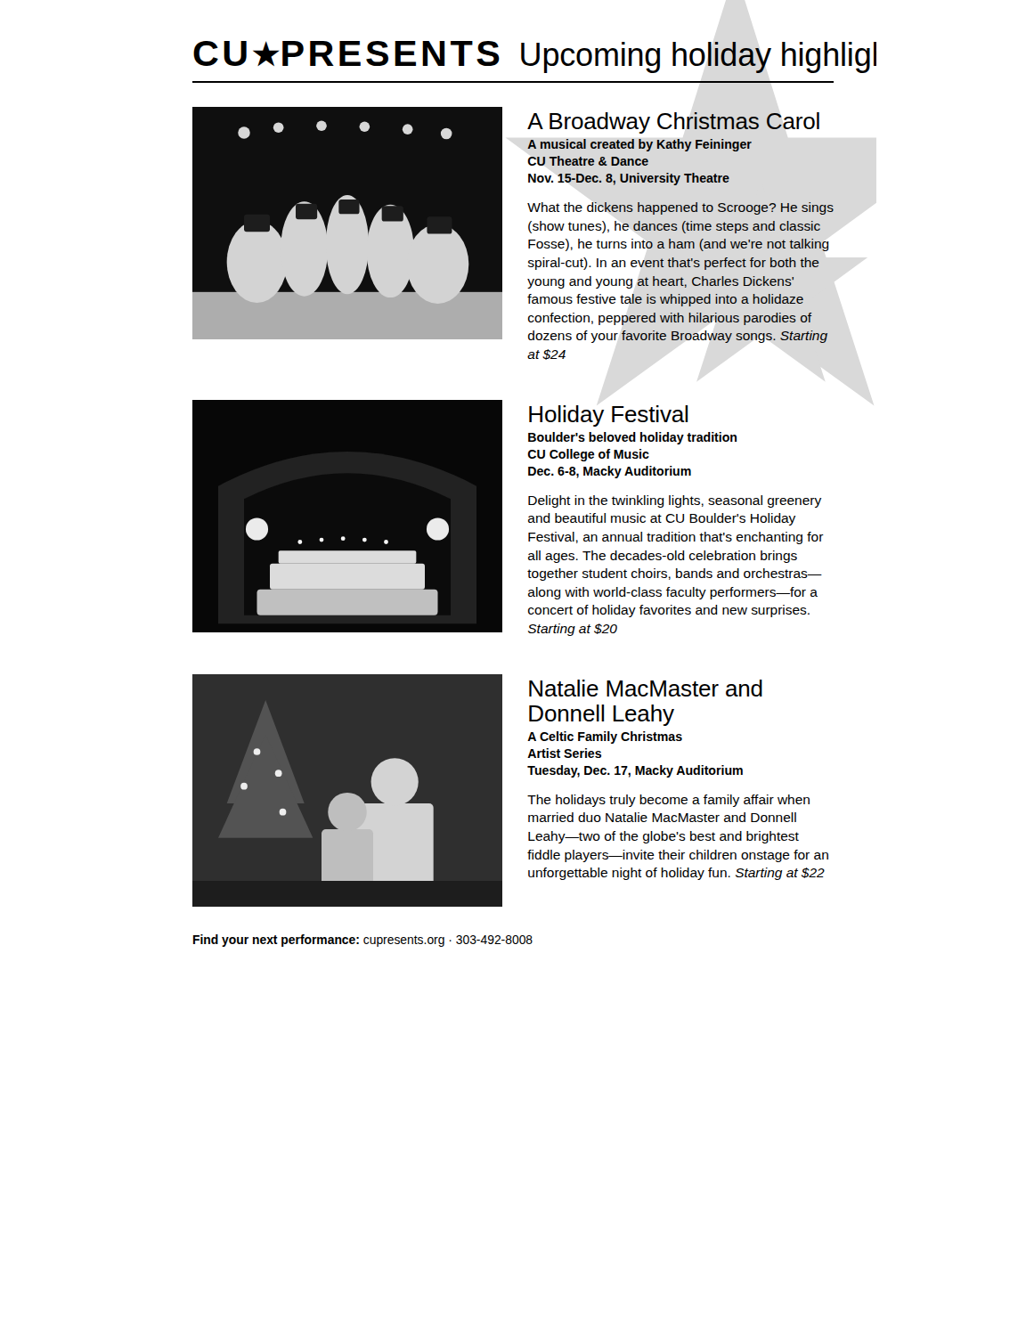CU★PRESENTS
Upcoming holiday highlights
A Broadway Christmas Carol
A musical created by Kathy Feininger CU Theatre & Dance Nov. 15-Dec. 8, University Theatre
What the dickens happened to Scrooge? He sings (show tunes), he dances (time steps and classic Fosse), he turns into a ham (and we're not talking spiral-cut). In an event that's perfect for both the young and young at heart, Charles Dickens' famous festive tale is whipped into a holidaze confection, peppered with hilarious parodies of dozens of your favorite Broadway songs. Starting at $24
Holiday Festival
Boulder's beloved holiday tradition CU College of Music Dec. 6-8, Macky Auditorium
Delight in the twinkling lights, seasonal greenery and beautiful music at CU Boulder's Holiday Festival, an annual tradition that's enchanting for all ages. The decades-old celebration brings together student choirs, bands and orchestras—along with world-class faculty performers—for a concert of holiday favorites and new surprises. Starting at $20
Natalie MacMaster and Donnell Leahy
A Celtic Family Christmas Artist Series Tuesday, Dec. 17, Macky Auditorium
The holidays truly become a family affair when married duo Natalie MacMaster and Donnell Leahy—two of the globe's best and brightest fiddle players—invite their children onstage for an unforgettable night of holiday fun. Starting at $22
Find your next performance: cupresents.org · 303-492-8008